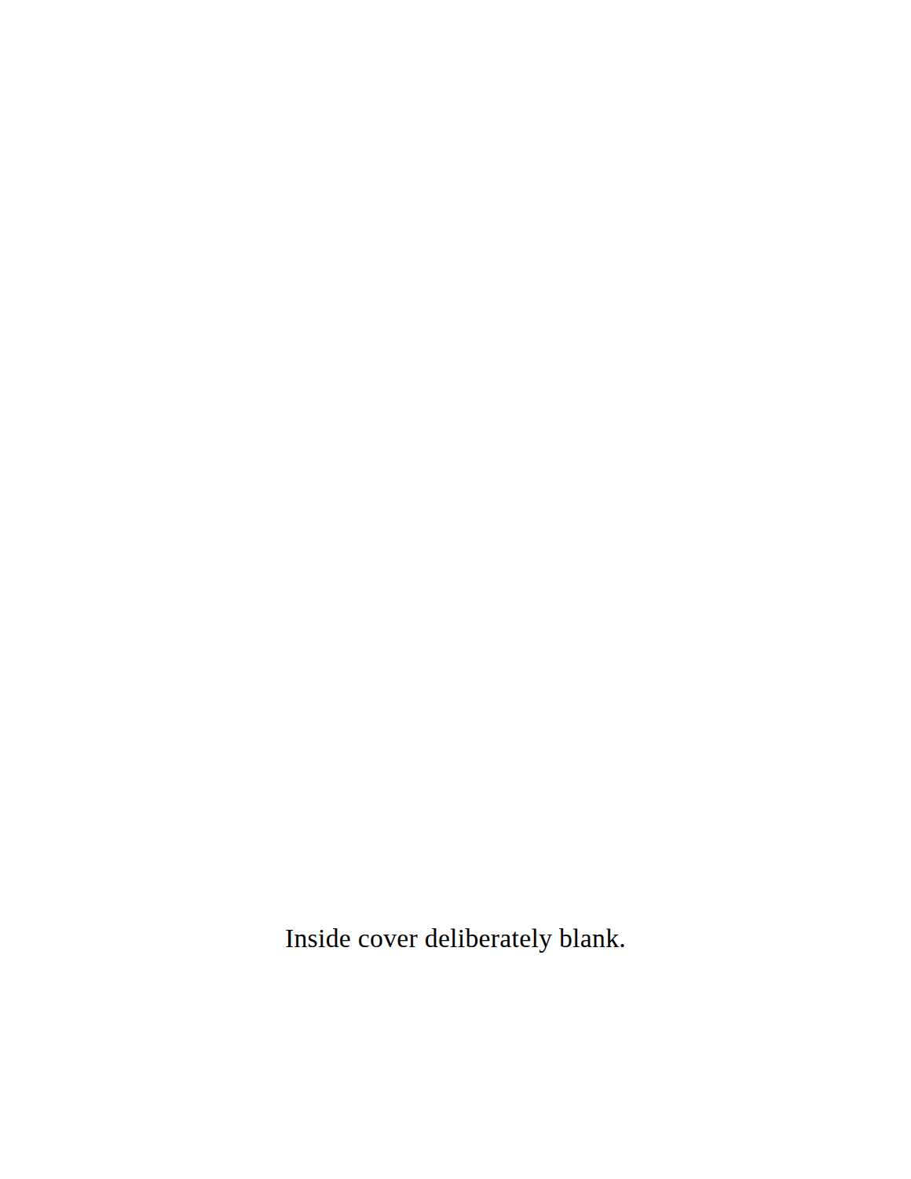Inside cover deliberately blank.